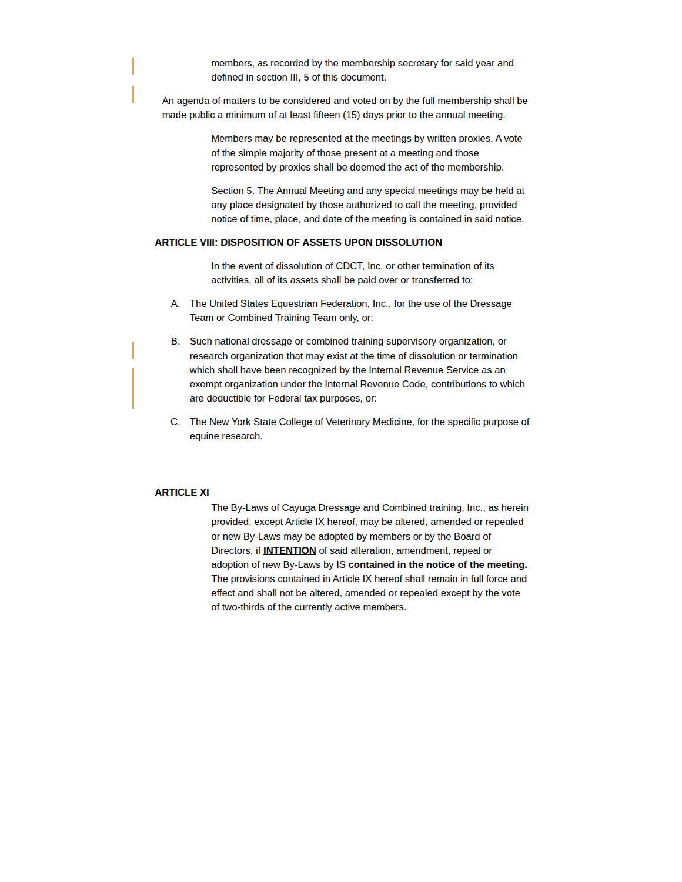members, as recorded by the membership secretary for said year and defined in section III, 5 of this document.
An agenda of matters to be considered and voted on by the full membership shall be made public a minimum of at least fifteen (15) days prior to the annual meeting.
Members may be represented at the meetings by written proxies. A vote of the simple majority of those present at a meeting and those represented by proxies shall be deemed the act of the membership.
Section 5. The Annual Meeting and any special meetings may be held at any place designated by those authorized to call the meeting, provided notice of time, place, and date of the meeting is contained in said notice.
ARTICLE VIII: DISPOSITION OF ASSETS UPON DISSOLUTION
In the event of dissolution of CDCT, Inc. or other termination of its activities, all of its assets shall be paid over or transferred to:
The United States Equestrian Federation, Inc., for the use of the Dressage Team or Combined Training Team only, or:
Such national dressage or combined training supervisory organization, or research organization that may exist at the time of dissolution or termination which shall have been recognized by the Internal Revenue Service as an exempt organization under the Internal Revenue Code, contributions to which are deductible for Federal tax purposes, or:
The New York State College of Veterinary Medicine, for the specific purpose of equine research.
ARTICLE XI
The By-Laws of Cayuga Dressage and Combined training, Inc., as herein provided, except Article IX hereof, may be altered, amended or repealed or new By-Laws may be adopted by members or by the Board of Directors, if INTENTION of said alteration, amendment, repeal or adoption of new By-Laws by IS contained in the notice of the meeting. The provisions contained in Article IX hereof shall remain in full force and effect and shall not be altered, amended or repealed except by the vote of two-thirds of the currently active members.